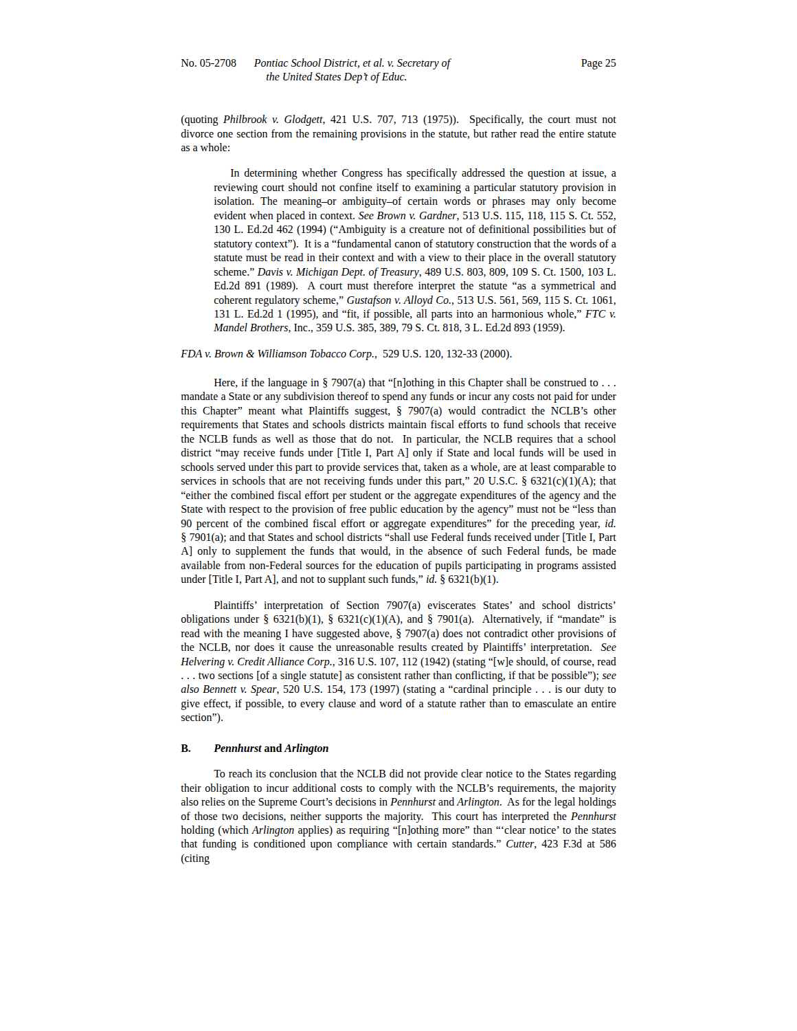No. 05-2708
Pontiac School District, et al. v. Secretary of the United States Dep’t of Educ.
Page 25
(quoting Philbrook v. Glodgett, 421 U.S. 707, 713 (1975)). Specifically, the court must not divorce one section from the remaining provisions in the statute, but rather read the entire statute as a whole:
In determining whether Congress has specifically addressed the question at issue, a reviewing court should not confine itself to examining a particular statutory provision in isolation. The meaning–or ambiguity–of certain words or phrases may only become evident when placed in context. See Brown v. Gardner, 513 U.S. 115, 118, 115 S. Ct. 552, 130 L. Ed.2d 462 (1994) (“Ambiguity is a creature not of definitional possibilities but of statutory context”). It is a “fundamental canon of statutory construction that the words of a statute must be read in their context and with a view to their place in the overall statutory scheme.” Davis v. Michigan Dept. of Treasury, 489 U.S. 803, 809, 109 S. Ct. 1500, 103 L. Ed.2d 891 (1989). A court must therefore interpret the statute “as a symmetrical and coherent regulatory scheme,” Gustafson v. Alloyd Co., 513 U.S. 561, 569, 115 S. Ct. 1061, 131 L. Ed.2d 1 (1995), and “fit, if possible, all parts into an harmonious whole,” FTC v. Mandel Brothers, Inc., 359 U.S. 385, 389, 79 S. Ct. 818, 3 L. Ed.2d 893 (1959).
FDA v. Brown & Williamson Tobacco Corp., 529 U.S. 120, 132-33 (2000).
Here, if the language in § 7907(a) that “[n]othing in this Chapter shall be construed to . . . mandate a State or any subdivision thereof to spend any funds or incur any costs not paid for under this Chapter” meant what Plaintiffs suggest, § 7907(a) would contradict the NCLB’s other requirements that States and schools districts maintain fiscal efforts to fund schools that receive the NCLB funds as well as those that do not. In particular, the NCLB requires that a school district “may receive funds under [Title I, Part A] only if State and local funds will be used in schools served under this part to provide services that, taken as a whole, are at least comparable to services in schools that are not receiving funds under this part,” 20 U.S.C. § 6321(c)(1)(A); that “either the combined fiscal effort per student or the aggregate expenditures of the agency and the State with respect to the provision of free public education by the agency” must not be “less than 90 percent of the combined fiscal effort or aggregate expenditures” for the preceding year, id. § 7901(a); and that States and school districts “shall use Federal funds received under [Title I, Part A] only to supplement the funds that would, in the absence of such Federal funds, be made available from non-Federal sources for the education of pupils participating in programs assisted under [Title I, Part A], and not to supplant such funds,” id. § 6321(b)(1).
Plaintiffs’ interpretation of Section 7907(a) eviscerates States’ and school districts’ obligations under § 6321(b)(1), § 6321(c)(1)(A), and § 7901(a). Alternatively, if “mandate” is read with the meaning I have suggested above, § 7907(a) does not contradict other provisions of the NCLB, nor does it cause the unreasonable results created by Plaintiffs’ interpretation. See Helvering v. Credit Alliance Corp., 316 U.S. 107, 112 (1942) (stating “[w]e should, of course, read . . . two sections [of a single statute] as consistent rather than conflicting, if that be possible”); see also Bennett v. Spear, 520 U.S. 154, 173 (1997) (stating a “cardinal principle . . . is our duty to give effect, if possible, to every clause and word of a statute rather than to emasculate an entire section”).
B. Pennhurst and Arlington
To reach its conclusion that the NCLB did not provide clear notice to the States regarding their obligation to incur additional costs to comply with the NCLB’s requirements, the majority also relies on the Supreme Court’s decisions in Pennhurst and Arlington. As for the legal holdings of those two decisions, neither supports the majority. This court has interpreted the Pennhurst holding (which Arlington applies) as requiring “[n]othing more” than “‘clear notice’ to the states that funding is conditioned upon compliance with certain standards.” Cutter, 423 F.3d at 586 (citing